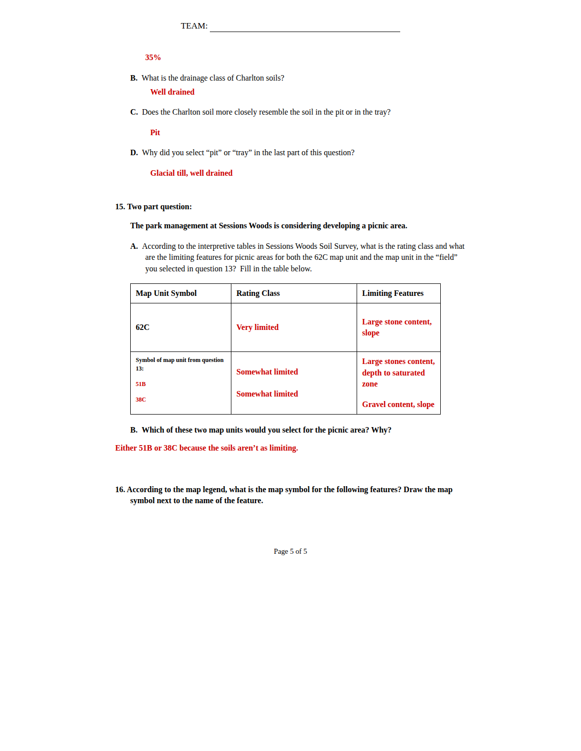TEAM:
35%
B. What is the drainage class of Charlton soils?
Well drained
C. Does the Charlton soil more closely resemble the soil in the pit or in the tray?
Pit
D. Why did you select “pit” or “tray” in the last part of this question?
Glacial till, well drained
15. Two part question:
The park management at Sessions Woods is considering developing a picnic area.
A. According to the interpretive tables in Sessions Woods Soil Survey, what is the rating class and what are the limiting features for picnic areas for both the 62C map unit and the map unit in the “field” you selected in question 13? Fill in the table below.
| Map Unit Symbol | Rating Class | Limiting Features |
| --- | --- | --- |
| 62C | Very limited | Large stone content, slope |
| Symbol of map unit from question 13: 51B 38C | Somewhat limited Somewhat limited | Large stones content, depth to saturated zone Gravel content, slope |
B. Which of these two map units would you select for the picnic area? Why?
Either 51B or 38C because the soils aren’t as limiting.
16. According to the map legend, what is the map symbol for the following features? Draw the map symbol next to the name of the feature.
Page 5 of 5